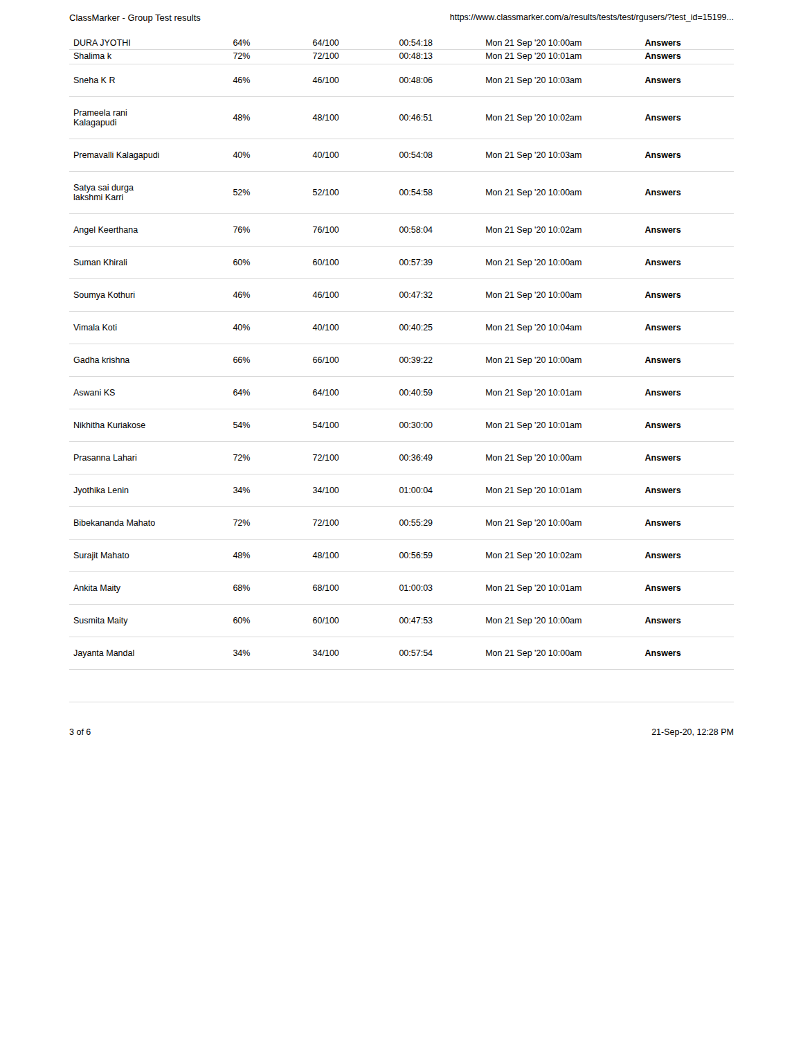ClassMarker - Group Test results
https://www.classmarker.com/a/results/tests/test/rgusers/?test_id=15199...
| DURA JYOTHI | 64% | 64/100 | 00:54:18 | Mon 21 Sep '20 10:00am | Answers |
| Shalima k | 72% | 72/100 | 00:48:13 | Mon 21 Sep '20 10:01am | Answers |
| Sneha K R | 46% | 46/100 | 00:48:06 | Mon 21 Sep '20 10:03am | Answers |
| Prameela rani Kalagapudi | 48% | 48/100 | 00:46:51 | Mon 21 Sep '20 10:02am | Answers |
| Premavalli Kalagapudi | 40% | 40/100 | 00:54:08 | Mon 21 Sep '20 10:03am | Answers |
| Satya sai durga lakshmi Karri | 52% | 52/100 | 00:54:58 | Mon 21 Sep '20 10:00am | Answers |
| Angel Keerthana | 76% | 76/100 | 00:58:04 | Mon 21 Sep '20 10:02am | Answers |
| Suman Khirali | 60% | 60/100 | 00:57:39 | Mon 21 Sep '20 10:00am | Answers |
| Soumya Kothuri | 46% | 46/100 | 00:47:32 | Mon 21 Sep '20 10:00am | Answers |
| Vimala Koti | 40% | 40/100 | 00:40:25 | Mon 21 Sep '20 10:04am | Answers |
| Gadha krishna | 66% | 66/100 | 00:39:22 | Mon 21 Sep '20 10:00am | Answers |
| Aswani KS | 64% | 64/100 | 00:40:59 | Mon 21 Sep '20 10:01am | Answers |
| Nikhitha Kuriakose | 54% | 54/100 | 00:30:00 | Mon 21 Sep '20 10:01am | Answers |
| Prasanna Lahari | 72% | 72/100 | 00:36:49 | Mon 21 Sep '20 10:00am | Answers |
| Jyothika Lenin | 34% | 34/100 | 01:00:04 | Mon 21 Sep '20 10:01am | Answers |
| Bibekananda Mahato | 72% | 72/100 | 00:55:29 | Mon 21 Sep '20 10:00am | Answers |
| Surajit Mahato | 48% | 48/100 | 00:56:59 | Mon 21 Sep '20 10:02am | Answers |
| Ankita Maity | 68% | 68/100 | 01:00:03 | Mon 21 Sep '20 10:01am | Answers |
| Susmita Maity | 60% | 60/100 | 00:47:53 | Mon 21 Sep '20 10:00am | Answers |
| Jayanta Mandal | 34% | 34/100 | 00:57:54 | Mon 21 Sep '20 10:00am | Answers |
3 of 6
21-Sep-20, 12:28 PM